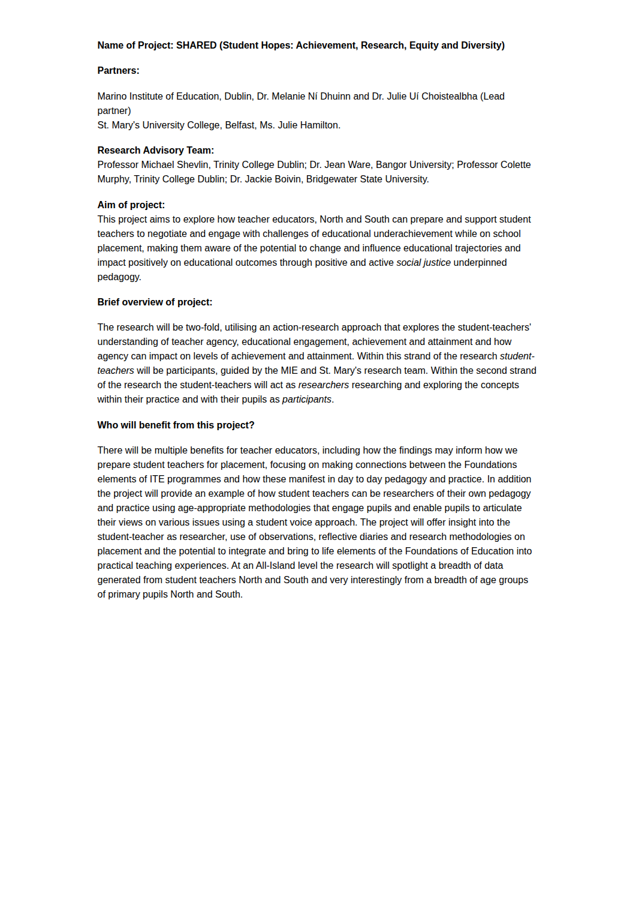Name of Project: SHARED (Student Hopes: Achievement, Research, Equity and Diversity)
Partners:
Marino Institute of Education, Dublin, Dr. Melanie Ní Dhuinn and Dr. Julie Uí Choistealbha (Lead partner)
St. Mary's University College, Belfast, Ms. Julie Hamilton.
Research Advisory Team:
Professor Michael Shevlin, Trinity College Dublin; Dr. Jean Ware, Bangor University; Professor Colette Murphy, Trinity College Dublin; Dr. Jackie Boivin, Bridgewater State University.
Aim of project:
This project aims to explore how teacher educators, North and South can prepare and support student teachers to negotiate and engage with challenges of educational underachievement while on school placement, making them aware of the potential to change and influence educational trajectories and impact positively on educational outcomes through positive and active social justice underpinned pedagogy.
Brief overview of project:
The research will be two-fold, utilising an action-research approach that explores the student-teachers' understanding of teacher agency, educational engagement, achievement and attainment and how agency can impact on levels of achievement and attainment. Within this strand of the research student-teachers will be participants, guided by the MIE and St. Mary's research team. Within the second strand of the research the student-teachers will act as researchers researching and exploring the concepts within their practice and with their pupils as participants.
Who will benefit from this project?
There will be multiple benefits for teacher educators, including how the findings may inform how we prepare student teachers for placement, focusing on making connections between the Foundations elements of ITE programmes and how these manifest in day to day pedagogy and practice. In addition the project will provide an example of how student teachers can be researchers of their own pedagogy and practice using age-appropriate methodologies that engage pupils and enable pupils to articulate their views on various issues using a student voice approach. The project will offer insight into the student-teacher as researcher, use of observations, reflective diaries and research methodologies on placement and the potential to integrate and bring to life elements of the Foundations of Education into practical teaching experiences. At an All-Island level the research will spotlight a breadth of data generated from student teachers North and South and very interestingly from a breadth of age groups of primary pupils North and South.